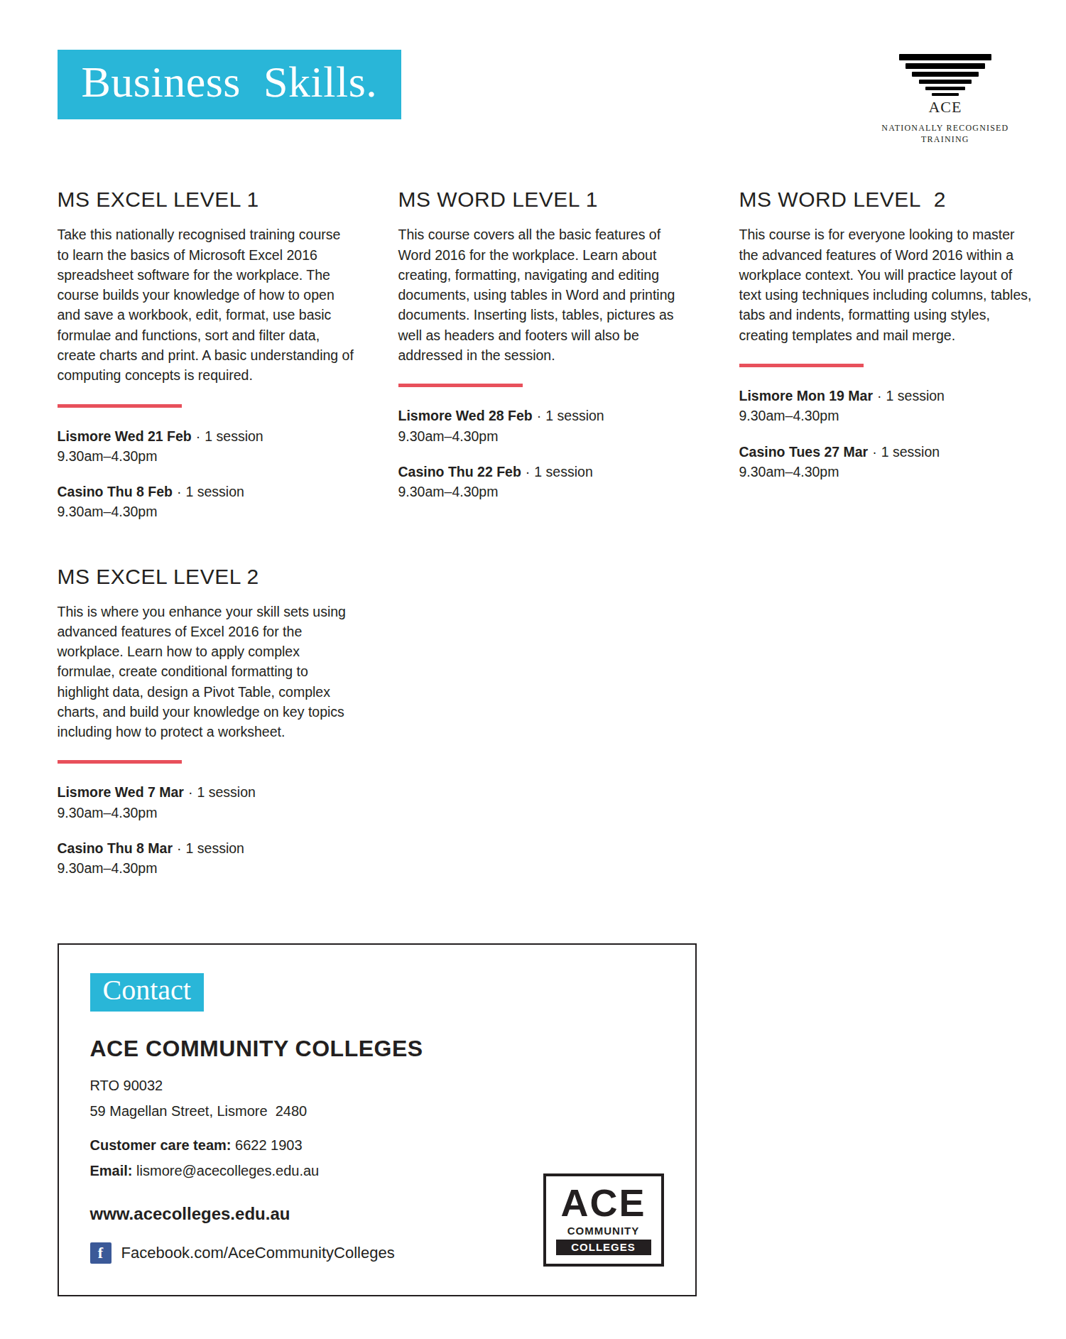Business Skills.
ACE
Nationally Recognised
Training
MS EXCEL LEVEL 1
Take this nationally recognised training course to learn the basics of Microsoft Excel 2016 spreadsheet software for the workplace. The course builds your knowledge of how to open and save a workbook, edit, format, use basic formulae and functions, sort and filter data, create charts and print. A basic understanding of computing concepts is required.
Lismore Wed 21 Feb·1 session
9.30am–4.30pm
Casino Thu 8 Feb·1 session
9.30am–4.30pm
MS EXCEL LEVEL 2
This is where you enhance your skill sets using advanced features of Excel 2016 for the workplace. Learn how to apply complex formulae, create conditional formatting to highlight data, design a Pivot Table, complex charts, and build your knowledge on key topics including how to protect a worksheet.
Lismore Wed 7 Mar·1 session
9.30am–4.30pm
Casino Thu 8 Mar·1 session
9.30am–4.30pm
MS WORD LEVEL 1
This course covers all the basic features of Word 2016 for the workplace. Learn about creating, formatting, navigating and editing documents, using tables in Word and printing documents. Inserting lists, tables, pictures as well as headers and footers will also be addressed in the session.
Lismore Wed 28 Feb·1 session
9.30am–4.30pm
Casino Thu 22 Feb·1 session
9.30am–4.30pm
MS WORD LEVEL 2
This course is for everyone looking to master the advanced features of Word 2016 within a workplace context. You will practice layout of text using techniques including columns, tables, tabs and indents, formatting using styles, creating templates and mail merge.
Lismore Mon 19 Mar·1 session
9.30am–4.30pm
Casino Tues 27 Mar·1 session
9.30am–4.30pm
Contact
ACE COMMUNITY COLLEGES
RTO 90032
59 Magellan Street, Lismore 2480
Customer care team: 6622 1903
Email: lismore@acecolleges.edu.au
www.acecolleges.edu.au
f Facebook.com/AceCommunityColleges
ACE
COMMUNITY
COLLEGES